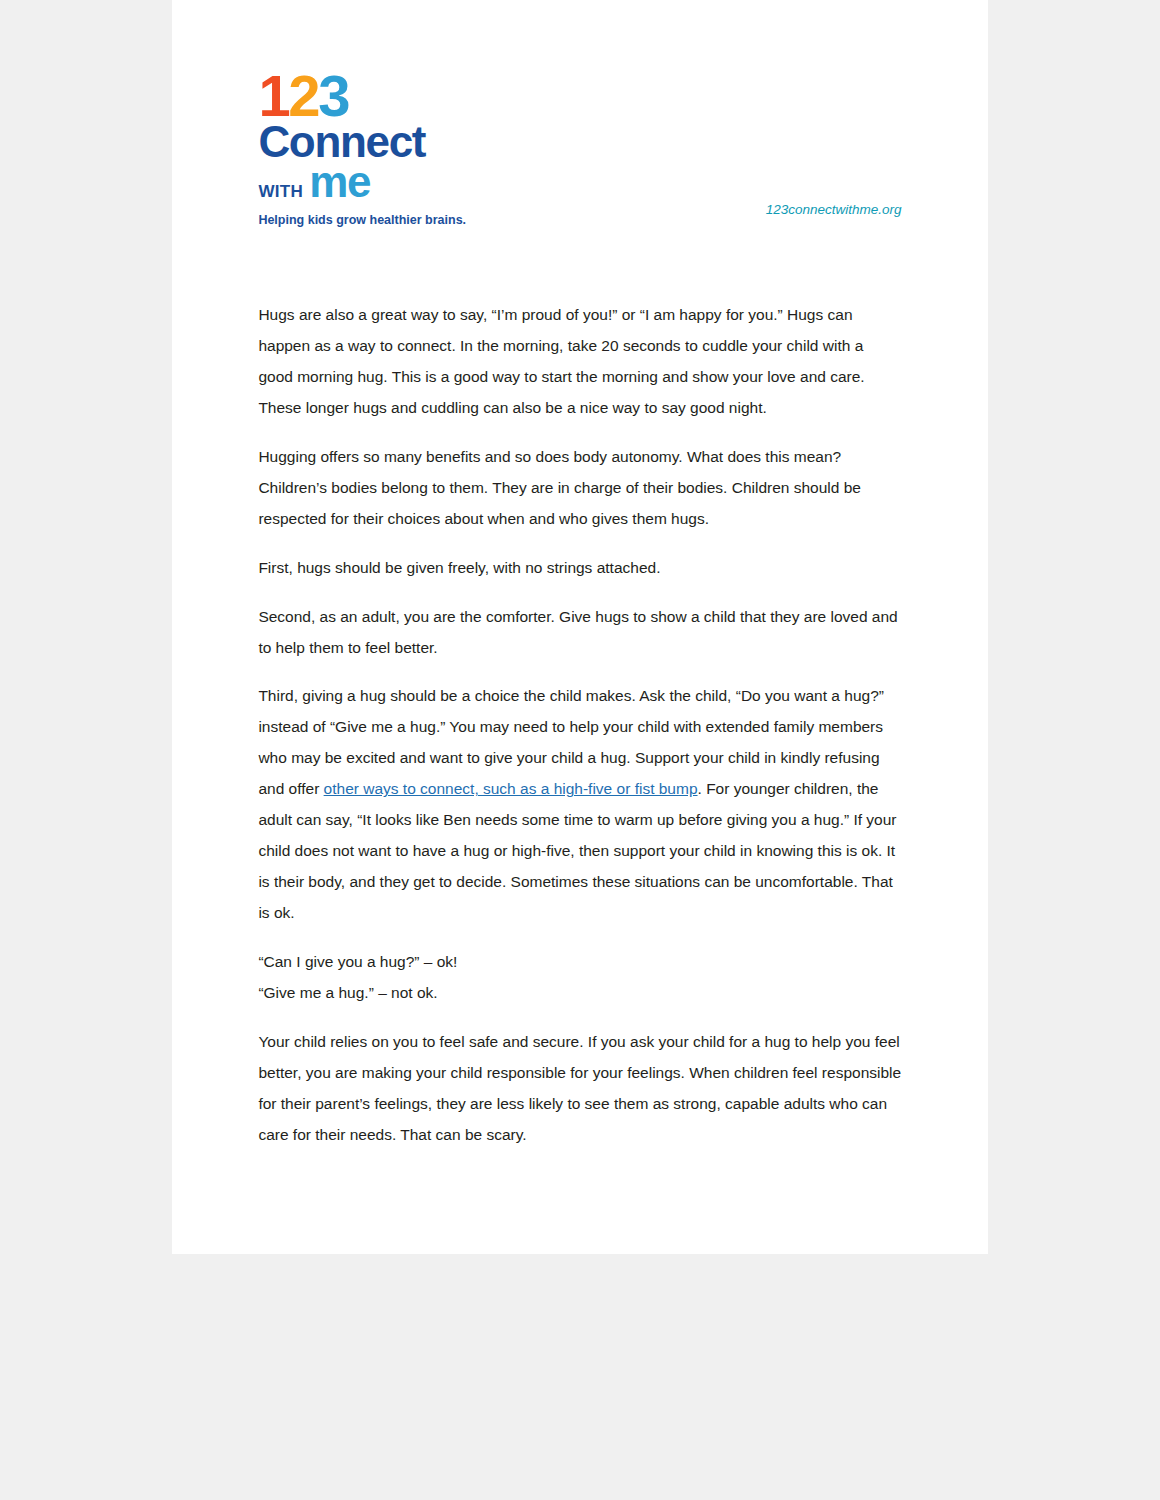123
Connect
WITH me
Helping kids grow healthier brains.
123connectwithme.org
Hugs are also a great way to say, “I’m proud of you!” or “I am happy for you.” Hugs can happen as a way to connect. In the morning, take 20 seconds to cuddle your child with a good morning hug. This is a good way to start the morning and show your love and care. These longer hugs and cuddling can also be a nice way to say good night.
Hugging offers so many benefits and so does body autonomy. What does this mean? Children’s bodies belong to them. They are in charge of their bodies. Children should be respected for their choices about when and who gives them hugs.
First, hugs should be given freely, with no strings attached.
Second, as an adult, you are the comforter. Give hugs to show a child that they are loved and to help them to feel better.
Third, giving a hug should be a choice the child makes. Ask the child, “Do you want a hug?” instead of “Give me a hug.” You may need to help your child with extended family members who may be excited and want to give your child a hug. Support your child in kindly refusing and offer other ways to connect, such as a high-five or fist bump. For younger children, the adult can say, “It looks like Ben needs some time to warm up before giving you a hug.” If your child does not want to have a hug or high-five, then support your child in knowing this is ok. It is their body, and they get to decide. Sometimes these situations can be uncomfortable. That is ok.
“Can I give you a hug?” – ok!
“Give me a hug.” – not ok.
Your child relies on you to feel safe and secure. If you ask your child for a hug to help you feel better, you are making your child responsible for your feelings. When children feel responsible for their parent’s feelings, they are less likely to see them as strong, capable adults who can care for their needs. That can be scary.